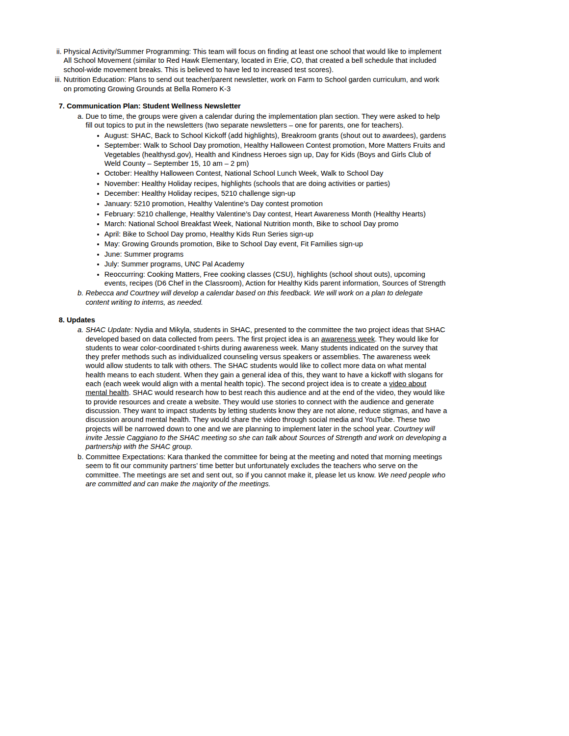Physical Activity/Summer Programming: This team will focus on finding at least one school that would like to implement All School Movement (similar to Red Hawk Elementary, located in Erie, CO, that created a bell schedule that included school-wide movement breaks. This is believed to have led to increased test scores).
Nutrition Education: Plans to send out teacher/parent newsletter, work on Farm to School garden curriculum, and work on promoting Growing Grounds at Bella Romero K-3
Communication Plan: Student Wellness Newsletter
Due to time, the groups were given a calendar during the implementation plan section. They were asked to help fill out topics to put in the newsletters (two separate newsletters – one for parents, one for teachers).
August: SHAC, Back to School Kickoff (add highlights), Breakroom grants (shout out to awardees), gardens
September: Walk to School Day promotion, Healthy Halloween Contest promotion, More Matters Fruits and Vegetables (healthysd.gov), Health and Kindness Heroes sign up, Day for Kids (Boys and Girls Club of Weld County – September 15, 10 am – 2 pm)
October: Healthy Halloween Contest, National School Lunch Week, Walk to School Day
November: Healthy Holiday recipes, highlights (schools that are doing activities or parties)
December: Healthy Holiday recipes, 5210 challenge sign-up
January: 5210 promotion, Healthy Valentine’s Day contest promotion
February: 5210 challenge, Healthy Valentine’s Day contest, Heart Awareness Month (Healthy Hearts)
March: National School Breakfast Week, National Nutrition month, Bike to school Day promo
April: Bike to School Day promo, Healthy Kids Run Series sign-up
May: Growing Grounds promotion, Bike to School Day event, Fit Families sign-up
June: Summer programs
July: Summer programs, UNC Pal Academy
Reoccurring: Cooking Matters, Free cooking classes (CSU), highlights (school shout outs), upcoming events, recipes (D6 Chef in the Classroom), Action for Healthy Kids parent information, Sources of Strength
Rebecca and Courtney will develop a calendar based on this feedback. We will work on a plan to delegate content writing to interns, as needed.
Updates
SHAC Update: Nydia and Mikyla, students in SHAC, presented to the committee the two project ideas that SHAC developed based on data collected from peers. The first project idea is an awareness week. They would like for students to wear color-coordinated t-shirts during awareness week. Many students indicated on the survey that they prefer methods such as individualized counseling versus speakers or assemblies. The awareness week would allow students to talk with others. The SHAC students would like to collect more data on what mental health means to each student. When they gain a general idea of this, they want to have a kickoff with slogans for each (each week would align with a mental health topic). The second project idea is to create a video about mental health. SHAC would research how to best reach this audience and at the end of the video, they would like to provide resources and create a website. They would use stories to connect with the audience and generate discussion. They want to impact students by letting students know they are not alone, reduce stigmas, and have a discussion around mental health. They would share the video through social media and YouTube. These two projects will be narrowed down to one and we are planning to implement later in the school year. Courtney will invite Jessie Caggiano to the SHAC meeting so she can talk about Sources of Strength and work on developing a partnership with the SHAC group.
Committee Expectations: Kara thanked the committee for being at the meeting and noted that morning meetings seem to fit our community partners’ time better but unfortunately excludes the teachers who serve on the committee. The meetings are set and sent out, so if you cannot make it, please let us know. We need people who are committed and can make the majority of the meetings.